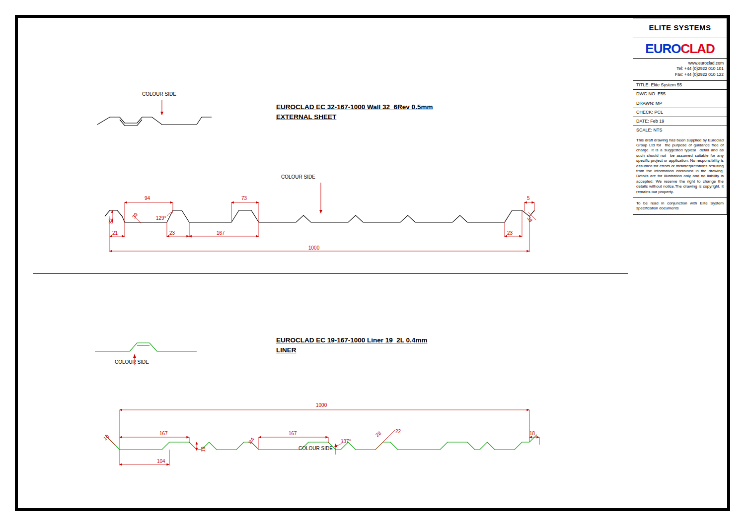ELITE SYSTEMS
EURO CLAD
www.euroclad.com
Tel: +44 (0)2922 010 101
Fax: +44 (0)2922 010 122
TITLE: Elite System 55
DWG NO: E55
DRAWN: MP
CHECK: PCL
DATE: Feb 19
SCALE: NTS
This draft drawing has been supplied by Euroclad Group Ltd for the purpose of guidance free of charge. It is a suggested typical detail and as such should not be assumed suitable for any specific project or application. No responsibility is assumed for errors or misinterpretations resulting from the information contained in the drawing. Details are for illustration only and no liability is accepted. We reserve the right to change the details without notice.The drawing is copyright, it remains our property.
To be read in conjunction with Elite System specification documents
EUROCLAD EC 32-167-1000 Wall 32_6Rev 0.5mm
EXTERNAL SHEET
EUROCLAD EC 19-167-1000 Liner 19_2L 0.4mm
LINER
COLOUR SIDE
COLOUR SIDE
COLOUR SIDE
COLOUR SIDE
94
73
32
21
23
167
23
1000
5
39
39
129°
1000
167
167
104
19
18
10
R4
137°
28
22